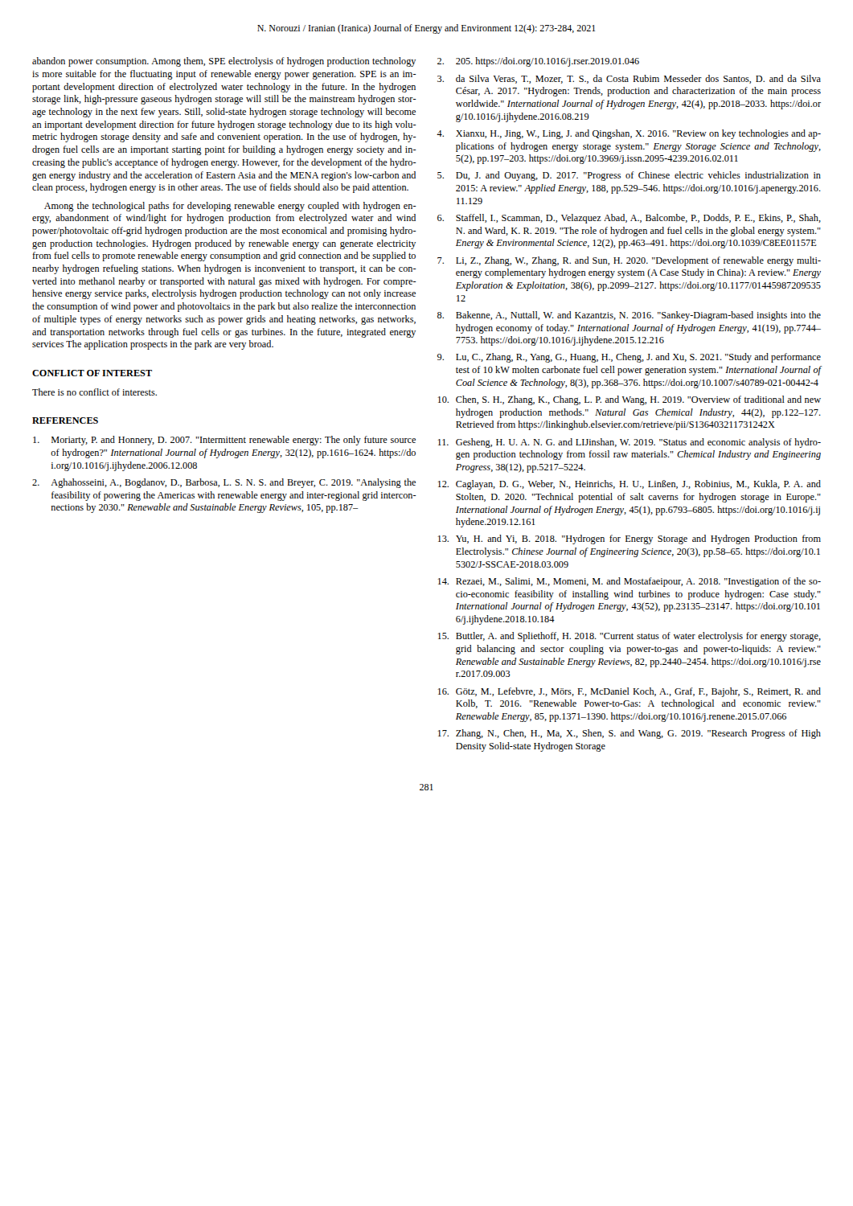N. Norouzi / Iranian (Iranica) Journal of Energy and Environment 12(4): 273-284, 2021
abandon power consumption. Among them, SPE electrolysis of hydrogen production technology is more suitable for the fluctuating input of renewable energy power generation. SPE is an important development direction of electrolyzed water technology in the future. In the hydrogen storage link, high-pressure gaseous hydrogen storage will still be the mainstream hydrogen storage technology in the next few years. Still, solid-state hydrogen storage technology will become an important development direction for future hydrogen storage technology due to its high volumetric hydrogen storage density and safe and convenient operation. In the use of hydrogen, hydrogen fuel cells are an important starting point for building a hydrogen energy society and increasing the public's acceptance of hydrogen energy. However, for the development of the hydrogen energy industry and the acceleration of Eastern Asia and the MENA region's low-carbon and clean process, hydrogen energy is in other areas. The use of fields should also be paid attention.
Among the technological paths for developing renewable energy coupled with hydrogen energy, abandonment of wind/light for hydrogen production from electrolyzed water and wind power/photovoltaic off-grid hydrogen production are the most economical and promising hydrogen production technologies. Hydrogen produced by renewable energy can generate electricity from fuel cells to promote renewable energy consumption and grid connection and be supplied to nearby hydrogen refueling stations. When hydrogen is inconvenient to transport, it can be converted into methanol nearby or transported with natural gas mixed with hydrogen. For comprehensive energy service parks, electrolysis hydrogen production technology can not only increase the consumption of wind power and photovoltaics in the park but also realize the interconnection of multiple types of energy networks such as power grids and heating networks, gas networks, and transportation networks through fuel cells or gas turbines. In the future, integrated energy services The application prospects in the park are very broad.
CONFLICT OF INTEREST
There is no conflict of interests.
REFERENCES
Moriarty, P. and Honnery, D. 2007. "Intermittent renewable energy: The only future source of hydrogen?" International Journal of Hydrogen Energy, 32(12), pp.1616–1624. https://doi.org/10.1016/j.ijhydene.2006.12.008
Aghahosseini, A., Bogdanov, D., Barbosa, L. S. N. S. and Breyer, C. 2019. "Analysing the feasibility of powering the Americas with renewable energy and inter-regional grid interconnections by 2030." Renewable and Sustainable Energy Reviews, 105, pp.187–
205. https://doi.org/10.1016/j.rser.2019.01.046
da Silva Veras, T., Mozer, T. S., da Costa Rubim Messeder dos Santos, D. and da Silva César, A. 2017. "Hydrogen: Trends, production and characterization of the main process worldwide." International Journal of Hydrogen Energy, 42(4), pp.2018–2033. https://doi.org/10.1016/j.ijhydene.2016.08.219
Xianxu, H., Jing, W., Ling, J. and Qingshan, X. 2016. "Review on key technologies and applications of hydrogen energy storage system." Energy Storage Science and Technology, 5(2), pp.197–203. https://doi.org/10.3969/j.issn.2095-4239.2016.02.011
Du, J. and Ouyang, D. 2017. "Progress of Chinese electric vehicles industrialization in 2015: A review." Applied Energy, 188, pp.529–546. https://doi.org/10.1016/j.apenergy.2016.11.129
Staffell, I., Scamman, D., Velazquez Abad, A., Balcombe, P., Dodds, P. E., Ekins, P., Shah, N. and Ward, K. R. 2019. "The role of hydrogen and fuel cells in the global energy system." Energy & Environmental Science, 12(2), pp.463–491. https://doi.org/10.1039/C8EE01157E
Li, Z., Zhang, W., Zhang, R. and Sun, H. 2020. "Development of renewable energy multi-energy complementary hydrogen energy system (A Case Study in China): A review." Energy Exploration & Exploitation, 38(6), pp.2099–2127. https://doi.org/10.1177/0144598720953512
Bakenne, A., Nuttall, W. and Kazantzis, N. 2016. "Sankey-Diagram-based insights into the hydrogen economy of today." International Journal of Hydrogen Energy, 41(19), pp.7744–7753. https://doi.org/10.1016/j.ijhydene.2015.12.216
Lu, C., Zhang, R., Yang, G., Huang, H., Cheng, J. and Xu, S. 2021. "Study and performance test of 10 kW molten carbonate fuel cell power generation system." International Journal of Coal Science & Technology, 8(3), pp.368–376. https://doi.org/10.1007/s40789-021-00442-4
Chen, S. H., Zhang, K., Chang, L. P. and Wang, H. 2019. "Overview of traditional and new hydrogen production methods." Natural Gas Chemical Industry, 44(2), pp.122–127. Retrieved from https://linkinghub.elsevier.com/retrieve/pii/S136403211731242X
Gesheng, H. U. A. N. G. and LIJinshan, W. 2019. "Status and economic analysis of hydrogen production technology from fossil raw materials." Chemical Industry and Engineering Progress, 38(12), pp.5217–5224.
Caglayan, D. G., Weber, N., Heinrichs, H. U., Linßen, J., Robinius, M., Kukla, P. A. and Stolten, D. 2020. "Technical potential of salt caverns for hydrogen storage in Europe." International Journal of Hydrogen Energy, 45(1), pp.6793–6805. https://doi.org/10.1016/j.ijhydene.2019.12.161
Yu, H. and Yi, B. 2018. "Hydrogen for Energy Storage and Hydrogen Production from Electrolysis." Chinese Journal of Engineering Science, 20(3), pp.58–65. https://doi.org/10.15302/J-SSCAE-2018.03.009
Rezaei, M., Salimi, M., Momeni, M. and Mostafaeipour, A. 2018. "Investigation of the socio-economic feasibility of installing wind turbines to produce hydrogen: Case study." International Journal of Hydrogen Energy, 43(52), pp.23135–23147. https://doi.org/10.1016/j.ijhydene.2018.10.184
Buttler, A. and Spliethoff, H. 2018. "Current status of water electrolysis for energy storage, grid balancing and sector coupling via power-to-gas and power-to-liquids: A review." Renewable and Sustainable Energy Reviews, 82, pp.2440–2454. https://doi.org/10.1016/j.rser.2017.09.003
Götz, M., Lefebvre, J., Mörs, F., McDaniel Koch, A., Graf, F., Bajohr, S., Reimert, R. and Kolb, T. 2016. "Renewable Power-to-Gas: A technological and economic review." Renewable Energy, 85, pp.1371–1390. https://doi.org/10.1016/j.renene.2015.07.066
Zhang, N., Chen, H., Ma, X., Shen, S. and Wang, G. 2019. "Research Progress of High Density Solid-state Hydrogen Storage
281